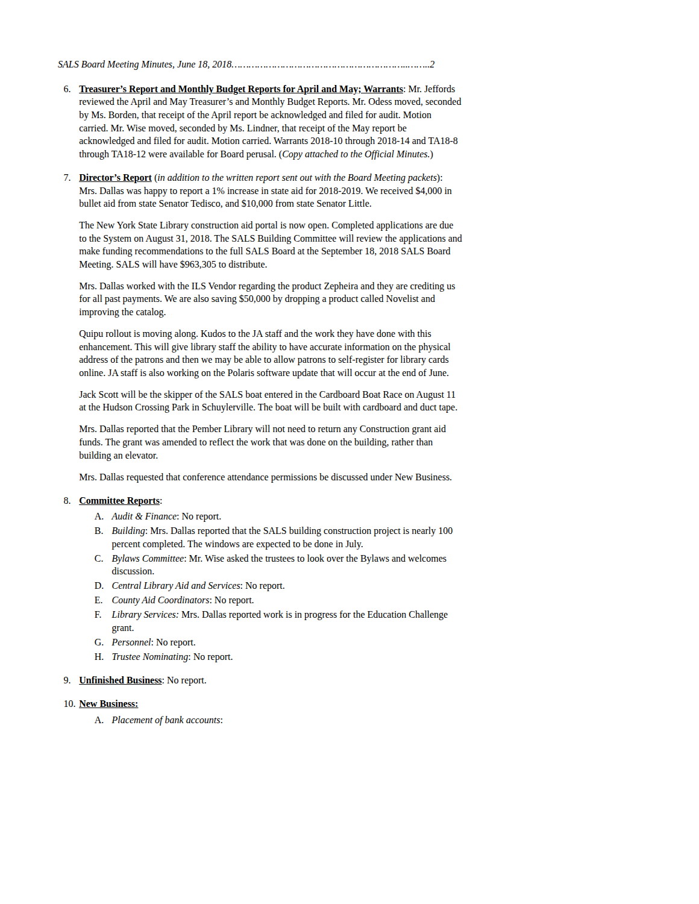SALS Board Meeting Minutes, June 18, 2018……………………………………………………..……..2
Treasurer’s Report and Monthly Budget Reports for April and May; Warrants: Mr. Jeffords reviewed the April and May Treasurer’s and Monthly Budget Reports. Mr. Odess moved, seconded by Ms. Borden, that receipt of the April report be acknowledged and filed for audit. Motion carried. Mr. Wise moved, seconded by Ms. Lindner, that receipt of the May report be acknowledged and filed for audit. Motion carried. Warrants 2018-10 through 2018-14 and TA18-8 through TA18-12 were available for Board perusal. (Copy attached to the Official Minutes.)
Director’s Report (in addition to the written report sent out with the Board Meeting packets): Mrs. Dallas was happy to report a 1% increase in state aid for 2018-2019. We received $4,000 in bullet aid from state Senator Tedisco, and $10,000 from state Senator Little.
The New York State Library construction aid portal is now open. Completed applications are due to the System on August 31, 2018. The SALS Building Committee will review the applications and make funding recommendations to the full SALS Board at the September 18, 2018 SALS Board Meeting. SALS will have $963,305 to distribute.
Mrs. Dallas worked with the ILS Vendor regarding the product Zepheira and they are crediting us for all past payments. We are also saving $50,000 by dropping a product called Novelist and improving the catalog.
Quipu rollout is moving along. Kudos to the JA staff and the work they have done with this enhancement. This will give library staff the ability to have accurate information on the physical address of the patrons and then we may be able to allow patrons to self-register for library cards online. JA staff is also working on the Polaris software update that will occur at the end of June.
Jack Scott will be the skipper of the SALS boat entered in the Cardboard Boat Race on August 11 at the Hudson Crossing Park in Schuylerville. The boat will be built with cardboard and duct tape.
Mrs. Dallas reported that the Pember Library will not need to return any Construction grant aid funds. The grant was amended to reflect the work that was done on the building, rather than building an elevator.
Mrs. Dallas requested that conference attendance permissions be discussed under New Business.
Committee Reports:
Audit & Finance: No report.
Building: Mrs. Dallas reported that the SALS building construction project is nearly 100 percent completed. The windows are expected to be done in July.
Bylaws Committee: Mr. Wise asked the trustees to look over the Bylaws and welcomes discussion.
Central Library Aid and Services: No report.
County Aid Coordinators: No report.
Library Services: Mrs. Dallas reported work is in progress for the Education Challenge grant.
Personnel: No report.
Trustee Nominating: No report.
Unfinished Business: No report.
New Business:
Placement of bank accounts: